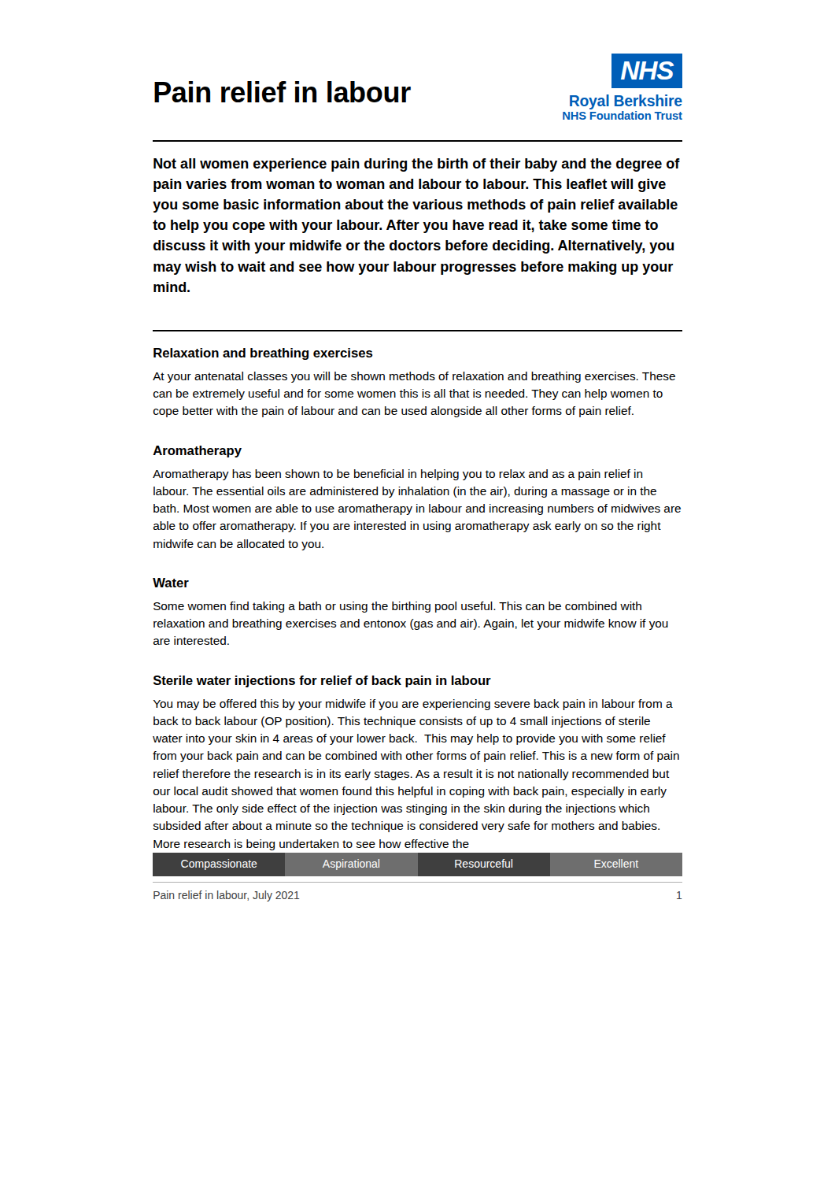Pain relief in labour
NHS
Royal Berkshire
NHS Foundation Trust
Not all women experience pain during the birth of their baby and the degree of pain varies from woman to woman and labour to labour. This leaflet will give you some basic information about the various methods of pain relief available to help you cope with your labour. After you have read it, take some time to discuss it with your midwife or the doctors before deciding. Alternatively, you may wish to wait and see how your labour progresses before making up your mind.
Relaxation and breathing exercises
At your antenatal classes you will be shown methods of relaxation and breathing exercises. These can be extremely useful and for some women this is all that is needed. They can help women to cope better with the pain of labour and can be used alongside all other forms of pain relief.
Aromatherapy
Aromatherapy has been shown to be beneficial in helping you to relax and as a pain relief in labour. The essential oils are administered by inhalation (in the air), during a massage or in the bath. Most women are able to use aromatherapy in labour and increasing numbers of midwives are able to offer aromatherapy. If you are interested in using aromatherapy ask early on so the right midwife can be allocated to you.
Water
Some women find taking a bath or using the birthing pool useful. This can be combined with relaxation and breathing exercises and entonox (gas and air). Again, let your midwife know if you are interested.
Sterile water injections for relief of back pain in labour
You may be offered this by your midwife if you are experiencing severe back pain in labour from a back to back labour (OP position). This technique consists of up to 4 small injections of sterile water into your skin in 4 areas of your lower back. This may help to provide you with some relief from your back pain and can be combined with other forms of pain relief. This is a new form of pain relief therefore the research is in its early stages. As a result it is not nationally recommended but our local audit showed that women found this helpful in coping with back pain, especially in early labour. The only side effect of the injection was stinging in the skin during the injections which subsided after about a minute so the technique is considered very safe for mothers and babies. More research is being undertaken to see how effective the
Compassionate
Aspirational
Resourceful
Excellent
Pain relief in labour, July 2021 1